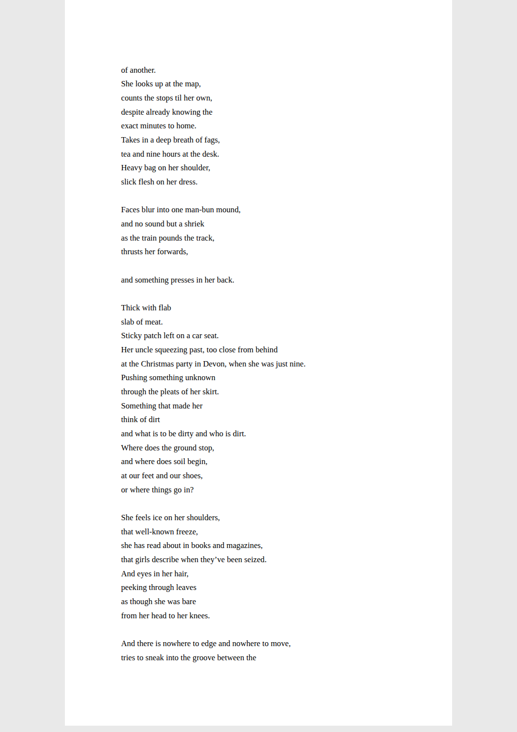of another. She looks up at the map, counts the stops til her own, despite already knowing the exact minutes to home. Takes in a deep breath of fags, tea and nine hours at the desk. Heavy bag on her shoulder, slick flesh on her dress.
Faces blur into one man-bun mound, and no sound but a shriek as the train pounds the track, thrusts her forwards,
and something presses in her back.
Thick with flab slab of meat. Sticky patch left on a car seat. Her uncle squeezing past, too close from behind at the Christmas party in Devon, when she was just nine. Pushing something unknown through the pleats of her skirt. Something that made her think of dirt and what is to be dirty and who is dirt. Where does the ground stop, and where does soil begin, at our feet and our shoes, or where things go in?
She feels ice on her shoulders, that well-known freeze, she has read about in books and magazines, that girls describe when they’ve been seized. And eyes in her hair, peeking through leaves as though she was bare from her head to her knees.
And there is nowhere to edge and nowhere to move, tries to sneak into the groove between the